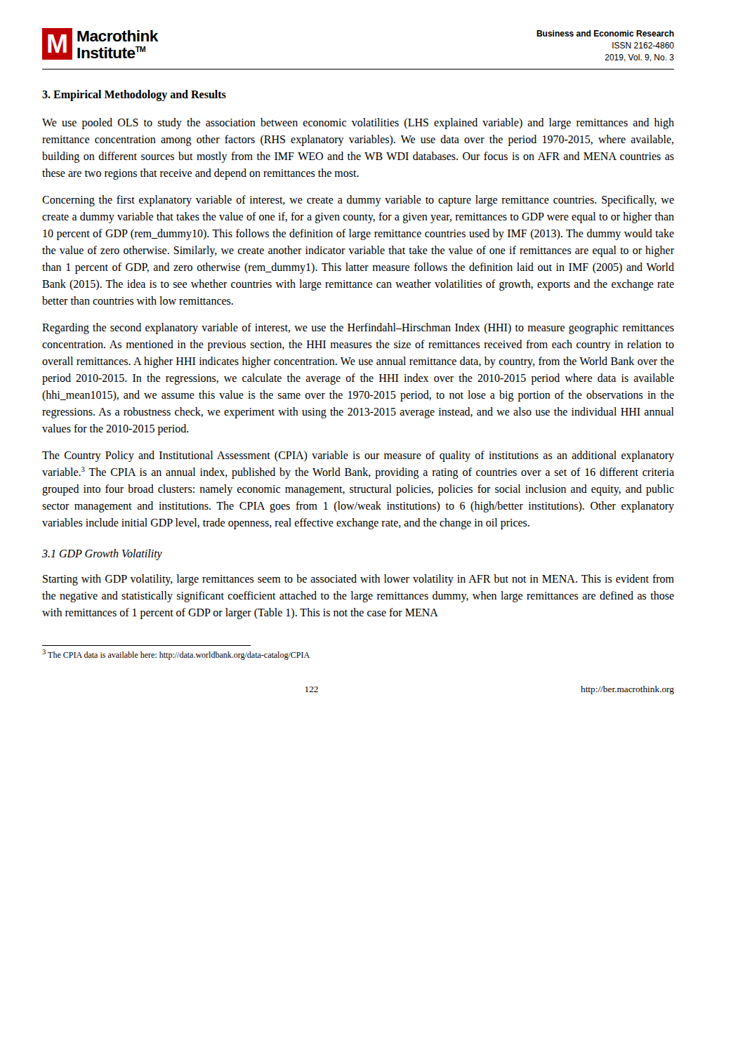M
Macrothink
InstituteTM
Business and Economic Research
ISSN 2162-4860
2019, Vol. 9, No. 3
3. Empirical Methodology and Results
We use pooled OLS to study the association between economic volatilities (LHS explained variable) and large remittances and high remittance concentration among other factors (RHS explanatory variables). We use data over the period 1970-2015, where available, building on different sources but mostly from the IMF WEO and the WB WDI databases. Our focus is on AFR and MENA countries as these are two regions that receive and depend on remittances the most.
Concerning the first explanatory variable of interest, we create a dummy variable to capture large remittance countries. Specifically, we create a dummy variable that takes the value of one if, for a given county, for a given year, remittances to GDP were equal to or higher than 10 percent of GDP (rem_dummy10). This follows the definition of large remittance countries used by IMF (2013). The dummy would take the value of zero otherwise. Similarly, we create another indicator variable that take the value of one if remittances are equal to or higher than 1 percent of GDP, and zero otherwise (rem_dummy1). This latter measure follows the definition laid out in IMF (2005) and World Bank (2015). The idea is to see whether countries with large remittance can weather volatilities of growth, exports and the exchange rate better than countries with low remittances.
Regarding the second explanatory variable of interest, we use the Herfindahl–Hirschman Index (HHI) to measure geographic remittances concentration. As mentioned in the previous section, the HHI measures the size of remittances received from each country in relation to overall remittances. A higher HHI indicates higher concentration. We use annual remittance data, by country, from the World Bank over the period 2010-2015. In the regressions, we calculate the average of the HHI index over the 2010-2015 period where data is available (hhi_mean1015), and we assume this value is the same over the 1970-2015 period, to not lose a big portion of the observations in the regressions. As a robustness check, we experiment with using the 2013-2015 average instead, and we also use the individual HHI annual values for the 2010-2015 period.
The Country Policy and Institutional Assessment (CPIA) variable is our measure of quality of institutions as an additional explanatory variable.3 The CPIA is an annual index, published by the World Bank, providing a rating of countries over a set of 16 different criteria grouped into four broad clusters: namely economic management, structural policies, policies for social inclusion and equity, and public sector management and institutions. The CPIA goes from 1 (low/weak institutions) to 6 (high/better institutions). Other explanatory variables include initial GDP level, trade openness, real effective exchange rate, and the change in oil prices.
3.1 GDP Growth Volatility
Starting with GDP volatility, large remittances seem to be associated with lower volatility in AFR but not in MENA. This is evident from the negative and statistically significant coefficient attached to the large remittances dummy, when large remittances are defined as those with remittances of 1 percent of GDP or larger (Table 1). This is not the case for MENA
3 The CPIA data is available here: http://data.worldbank.org/data-catalog/CPIA
122 http://ber.macrothink.org